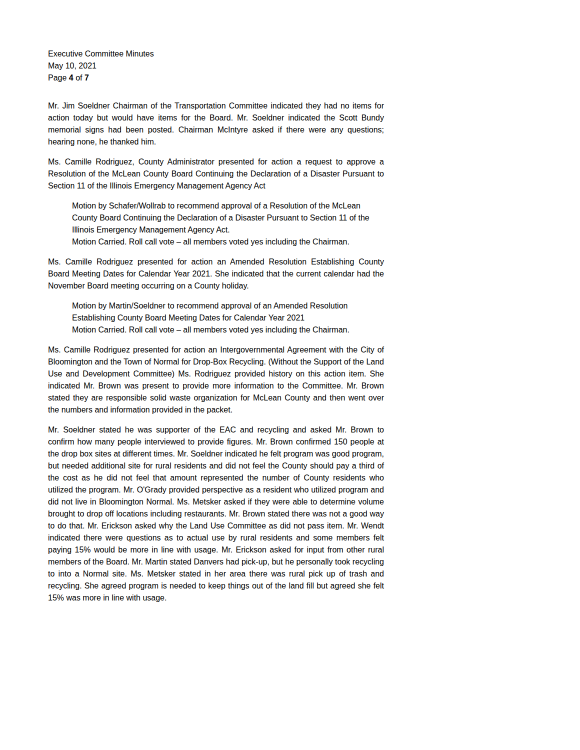Executive Committee Minutes
May 10, 2021
Page 4 of 7
Mr. Jim Soeldner Chairman of the Transportation Committee indicated they had no items for action today but would have items for the Board. Mr. Soeldner indicated the Scott Bundy memorial signs had been posted. Chairman McIntyre asked if there were any questions; hearing none, he thanked him.
Ms. Camille Rodriguez, County Administrator presented for action a request to approve a Resolution of the McLean County Board Continuing the Declaration of a Disaster Pursuant to Section 11 of the Illinois Emergency Management Agency Act
Motion by Schafer/Wollrab to recommend approval of a Resolution of the McLean County Board Continuing the Declaration of a Disaster Pursuant to Section 11 of the Illinois Emergency Management Agency Act.
Motion Carried. Roll call vote – all members voted yes including the Chairman.
Ms. Camille Rodriguez presented for action an Amended Resolution Establishing County Board Meeting Dates for Calendar Year 2021. She indicated that the current calendar had the November Board meeting occurring on a County holiday.
Motion by Martin/Soeldner to recommend approval of an Amended Resolution Establishing County Board Meeting Dates for Calendar Year 2021
Motion Carried. Roll call vote – all members voted yes including the Chairman.
Ms. Camille Rodriguez presented for action an Intergovernmental Agreement with the City of Bloomington and the Town of Normal for Drop-Box Recycling. (Without the Support of the Land Use and Development Committee) Ms. Rodriguez provided history on this action item. She indicated Mr. Brown was present to provide more information to the Committee. Mr. Brown stated they are responsible solid waste organization for McLean County and then went over the numbers and information provided in the packet.
Mr. Soeldner stated he was supporter of the EAC and recycling and asked Mr. Brown to confirm how many people interviewed to provide figures. Mr. Brown confirmed 150 people at the drop box sites at different times. Mr. Soeldner indicated he felt program was good program, but needed additional site for rural residents and did not feel the County should pay a third of the cost as he did not feel that amount represented the number of County residents who utilized the program. Mr. O'Grady provided perspective as a resident who utilized program and did not live in Bloomington Normal. Ms. Metsker asked if they were able to determine volume brought to drop off locations including restaurants. Mr. Brown stated there was not a good way to do that. Mr. Erickson asked why the Land Use Committee as did not pass item. Mr. Wendt indicated there were questions as to actual use by rural residents and some members felt paying 15% would be more in line with usage. Mr. Erickson asked for input from other rural members of the Board. Mr. Martin stated Danvers had pick-up, but he personally took recycling to into a Normal site. Ms. Metsker stated in her area there was rural pick up of trash and recycling. She agreed program is needed to keep things out of the land fill but agreed she felt 15% was more in line with usage.